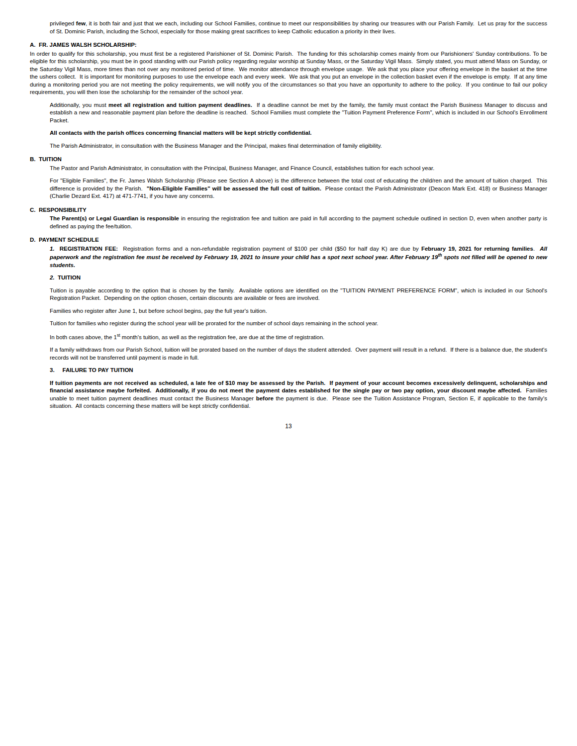privileged few, it is both fair and just that we each, including our School Families, continue to meet our responsibilities by sharing our treasures with our Parish Family. Let us pray for the success of St. Dominic Parish, including the School, especially for those making great sacrifices to keep Catholic education a priority in their lives.
A. FR. JAMES WALSH SCHOLARSHIP:
In order to qualify for this scholarship, you must first be a registered Parishioner of St. Dominic Parish. The funding for this scholarship comes mainly from our Parishioners' Sunday contributions. To be eligible for this scholarship, you must be in good standing with our Parish policy regarding regular worship at Sunday Mass, or the Saturday Vigil Mass. Simply stated, you must attend Mass on Sunday, or the Saturday Vigil Mass, more times than not over any monitored period of time. We monitor attendance through envelope usage. We ask that you place your offering envelope in the basket at the time the ushers collect. It is important for monitoring purposes to use the envelope each and every week. We ask that you put an envelope in the collection basket even if the envelope is empty. If at any time during a monitoring period you are not meeting the policy requirements, we will notify you of the circumstances so that you have an opportunity to adhere to the policy. If you continue to fail our policy requirements, you will then lose the scholarship for the remainder of the school year.
Additionally, you must meet all registration and tuition payment deadlines. If a deadline cannot be met by the family, the family must contact the Parish Business Manager to discuss and establish a new and reasonable payment plan before the deadline is reached. School Families must complete the "Tuition Payment Preference Form", which is included in our School's Enrollment Packet.
All contacts with the parish offices concerning financial matters will be kept strictly confidential.
The Parish Administrator, in consultation with the Business Manager and the Principal, makes final determination of family eligibility.
B. TUITION
The Pastor and Parish Administrator, in consultation with the Principal, Business Manager, and Finance Council, establishes tuition for each school year.
For "Eligible Families", the Fr. James Walsh Scholarship (Please see Section A above) is the difference between the total cost of educating the child/ren and the amount of tuition charged. This difference is provided by the Parish. "Non-Eligible Families" will be assessed the full cost of tuition. Please contact the Parish Administrator (Deacon Mark Ext. 418) or Business Manager (Charlie Dezard Ext. 417) at 471-7741, if you have any concerns.
C. RESPONSIBILITY
The Parent(s) or Legal Guardian is responsible in ensuring the registration fee and tuition are paid in full according to the payment schedule outlined in section D, even when another party is defined as paying the fee/tuition.
D. PAYMENT SCHEDULE
1. REGISTRATION FEE: Registration forms and a non-refundable registration payment of $100 per child ($50 for half day K) are due by February 19, 2021 for returning families. All paperwork and the registration fee must be received by February 19, 2021 to insure your child has a spot next school year. After February 19th spots not filled will be opened to new students.
2. TUITION
Tuition is payable according to the option that is chosen by the family. Available options are identified on the "TUITION PAYMENT PREFERENCE FORM", which is included in our School's Registration Packet. Depending on the option chosen, certain discounts are available or fees are involved.
Families who register after June 1, but before school begins, pay the full year's tuition.
Tuition for families who register during the school year will be prorated for the number of school days remaining in the school year.
In both cases above, the 1st month's tuition, as well as the registration fee, are due at the time of registration.
If a family withdraws from our Parish School, tuition will be prorated based on the number of days the student attended. Over payment will result in a refund. If there is a balance due, the student's records will not be transferred until payment is made in full.
3. FAILURE TO PAY TUITION
If tuition payments are not received as scheduled, a late fee of $10 may be assessed by the Parish. If payment of your account becomes excessively delinquent, scholarships and financial assistance maybe forfeited. Additionally, if you do not meet the payment dates established for the single pay or two pay option, your discount maybe affected. Families unable to meet tuition payment deadlines must contact the Business Manager before the payment is due. Please see the Tuition Assistance Program, Section E, if applicable to the family's situation. All contacts concerning these matters will be kept strictly confidential.
13